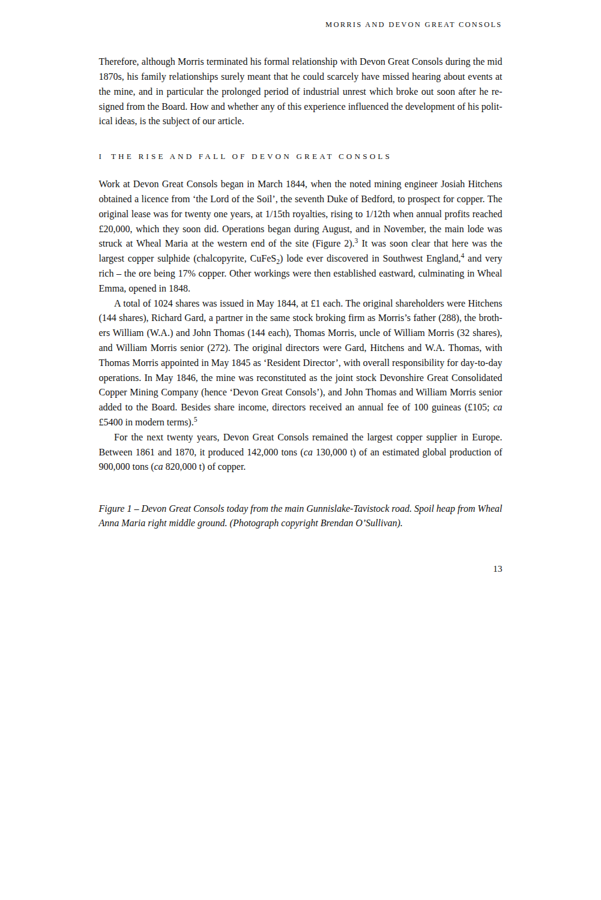Morris and Devon Great Consols
Therefore, although Morris terminated his formal relationship with Devon Great Consols during the mid 1870s, his family relationships surely meant that he could scarcely have missed hearing about events at the mine, and in particular the prolonged period of industrial unrest which broke out soon after he resigned from the Board. How and whether any of this experience influenced the development of his political ideas, is the subject of our article.
i The rise and fall of Devon Great Consols
Work at Devon Great Consols began in March 1844, when the noted mining engineer Josiah Hitchens obtained a licence from ‘the Lord of the Soil’, the seventh Duke of Bedford, to prospect for copper. The original lease was for twenty one years, at 1/15th royalties, rising to 1/12th when annual profits reached £20,000, which they soon did. Operations began during August, and in November, the main lode was struck at Wheal Maria at the western end of the site (Figure 2).3 It was soon clear that here was the largest copper sulphide (chalcopyrite, CuFeS2) lode ever discovered in Southwest England,4 and very rich – the ore being 17% copper. Other workings were then established eastward, culminating in Wheal Emma, opened in 1848.
A total of 1024 shares was issued in May 1844, at £1 each. The original shareholders were Hitchens (144 shares), Richard Gard, a partner in the same stock broking firm as Morris’s father (288), the brothers William (W.A.) and John Thomas (144 each), Thomas Morris, uncle of William Morris (32 shares), and William Morris senior (272). The original directors were Gard, Hitchens and W.A. Thomas, with Thomas Morris appointed in May 1845 as ‘Resident Director’, with overall responsibility for day-to-day operations. In May 1846, the mine was reconstituted as the joint stock Devonshire Great Consolidated Copper Mining Company (hence ‘Devon Great Consols’), and John Thomas and William Morris senior added to the Board. Besides share income, directors received an annual fee of 100 guineas (£105; ca £5400 in modern terms).5
For the next twenty years, Devon Great Consols remained the largest copper supplier in Europe. Between 1861 and 1870, it produced 142,000 tons (ca 130,000 t) of an estimated global production of 900,000 tons (ca 820,000 t) of copper.
Figure 1 – Devon Great Consols today from the main Gunnislake-Tavistock road. Spoil heap from Wheal Anna Maria right middle ground. (Photograph copyright Brendan O’Sullivan).
13